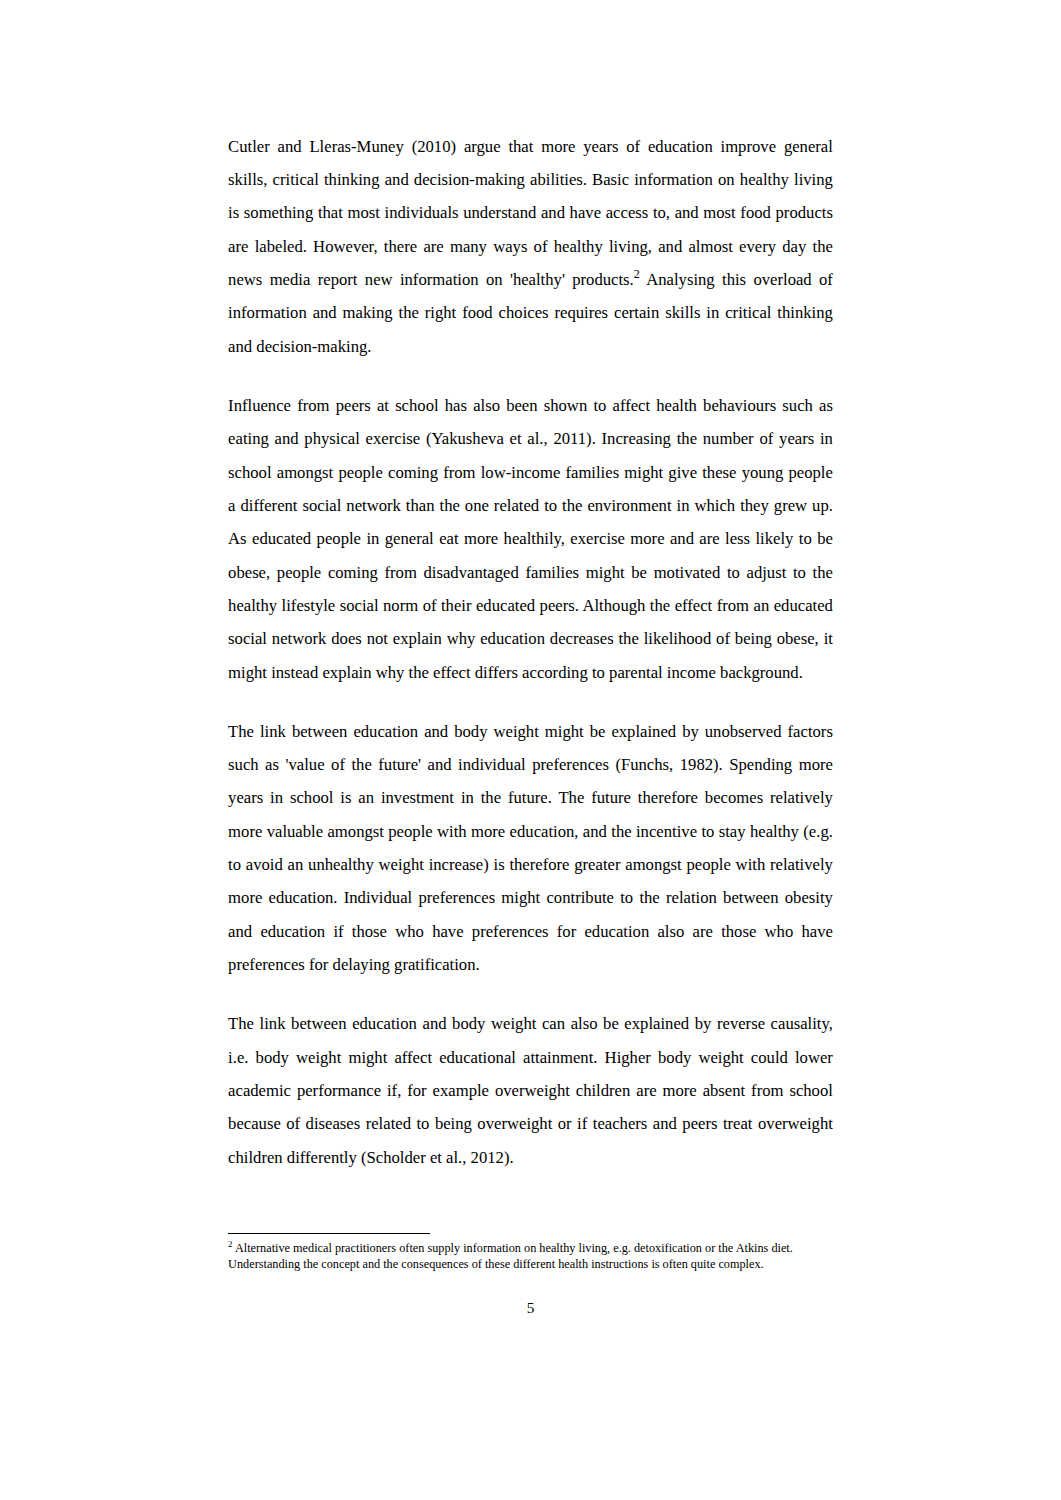Cutler and Lleras-Muney (2010) argue that more years of education improve general skills, critical thinking and decision-making abilities. Basic information on healthy living is something that most individuals understand and have access to, and most food products are labeled. However, there are many ways of healthy living, and almost every day the news media report new information on 'healthy' products.2 Analysing this overload of information and making the right food choices requires certain skills in critical thinking and decision-making.
Influence from peers at school has also been shown to affect health behaviours such as eating and physical exercise (Yakusheva et al., 2011). Increasing the number of years in school amongst people coming from low-income families might give these young people a different social network than the one related to the environment in which they grew up. As educated people in general eat more healthily, exercise more and are less likely to be obese, people coming from disadvantaged families might be motivated to adjust to the healthy lifestyle social norm of their educated peers. Although the effect from an educated social network does not explain why education decreases the likelihood of being obese, it might instead explain why the effect differs according to parental income background.
The link between education and body weight might be explained by unobserved factors such as 'value of the future' and individual preferences (Funchs, 1982). Spending more years in school is an investment in the future. The future therefore becomes relatively more valuable amongst people with more education, and the incentive to stay healthy (e.g. to avoid an unhealthy weight increase) is therefore greater amongst people with relatively more education. Individual preferences might contribute to the relation between obesity and education if those who have preferences for education also are those who have preferences for delaying gratification.
The link between education and body weight can also be explained by reverse causality, i.e. body weight might affect educational attainment. Higher body weight could lower academic performance if, for example overweight children are more absent from school because of diseases related to being overweight or if teachers and peers treat overweight children differently (Scholder et al., 2012).
2 Alternative medical practitioners often supply information on healthy living, e.g. detoxification or the Atkins diet. Understanding the concept and the consequences of these different health instructions is often quite complex.
5